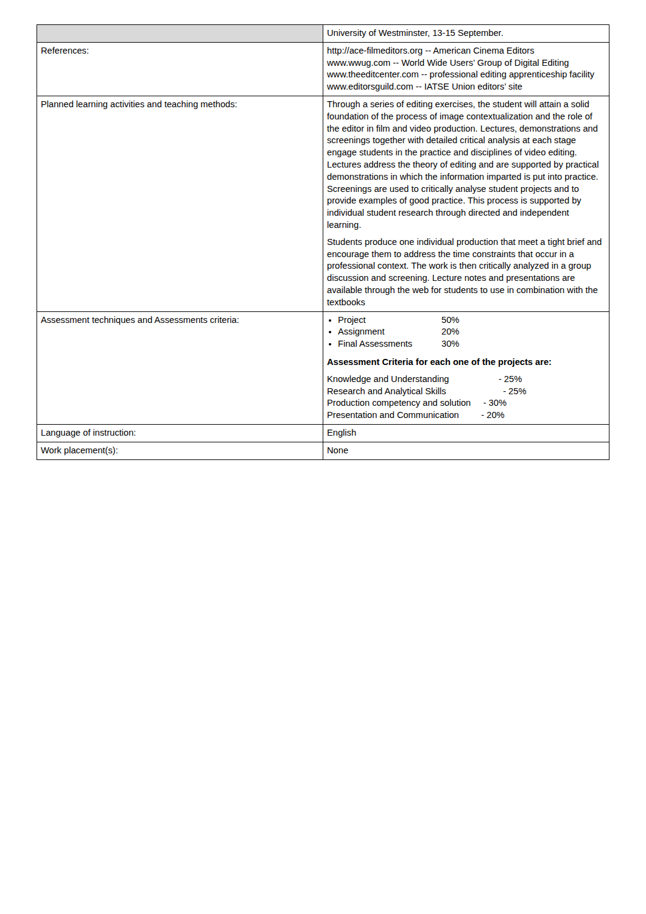| | University of Westminster, 13-15 September. |
| References: | http://ace-filmeditors.org -- American Cinema Editors www.wwug.com -- World Wide Users’ Group of Digital Editing www.theeditcenter.com -- professional editing apprenticeship facility www.editorsguild.com -- IATSE Union editors’ site |
| Planned learning activities and teaching methods: | Through a series of editing exercises, the student will attain a solid foundation of the process of image contextualization and the role of the editor in film and video production. Lectures, demonstrations and screenings together with detailed critical analysis at each stage engage students in the practice and disciplines of video editing. Lectures address the theory of editing and are supported by practical demonstrations in which the information imparted is put into practice. Screenings are used to critically analyse student projects and to provide examples of good practice. This process is supported by individual student research through directed and independent learning. Students produce one individual production that meet a tight brief and encourage them to address the time constraints that occur in a professional context. The work is then critically analyzed in a group discussion and screening. Lecture notes and presentations are available through the web for students to use in combination with the textbooks |
| Assessment techniques and Assessments criteria: | Project 50% Assignment 20% Final Assessments 30% Assessment Criteria for each one of the projects are: Knowledge and Understanding - 25% Research and Analytical Skills - 25% Production competency and solution - 30% Presentation and Communication - 20% |
| Language of instruction: | English |
| Work placement(s): | None |